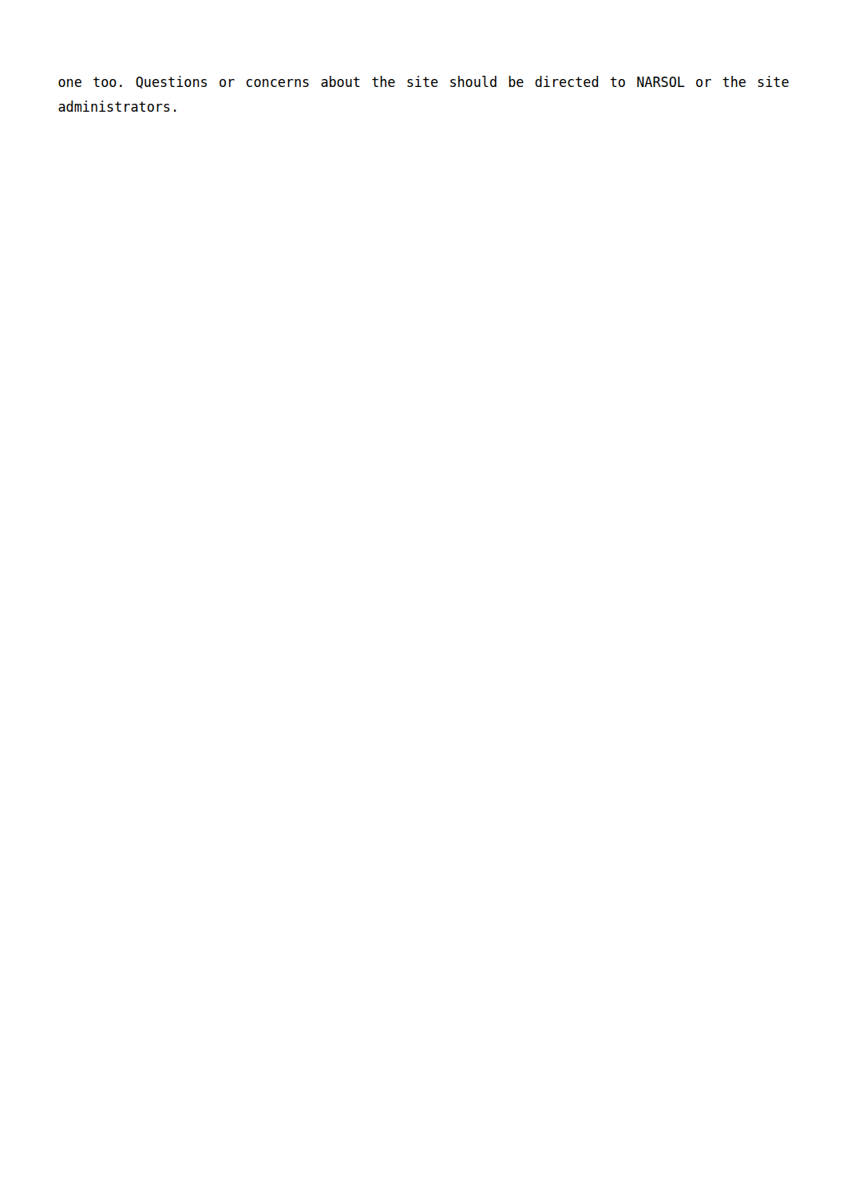one too. Questions or concerns about the site should be directed to NARSOL or the site administrators.